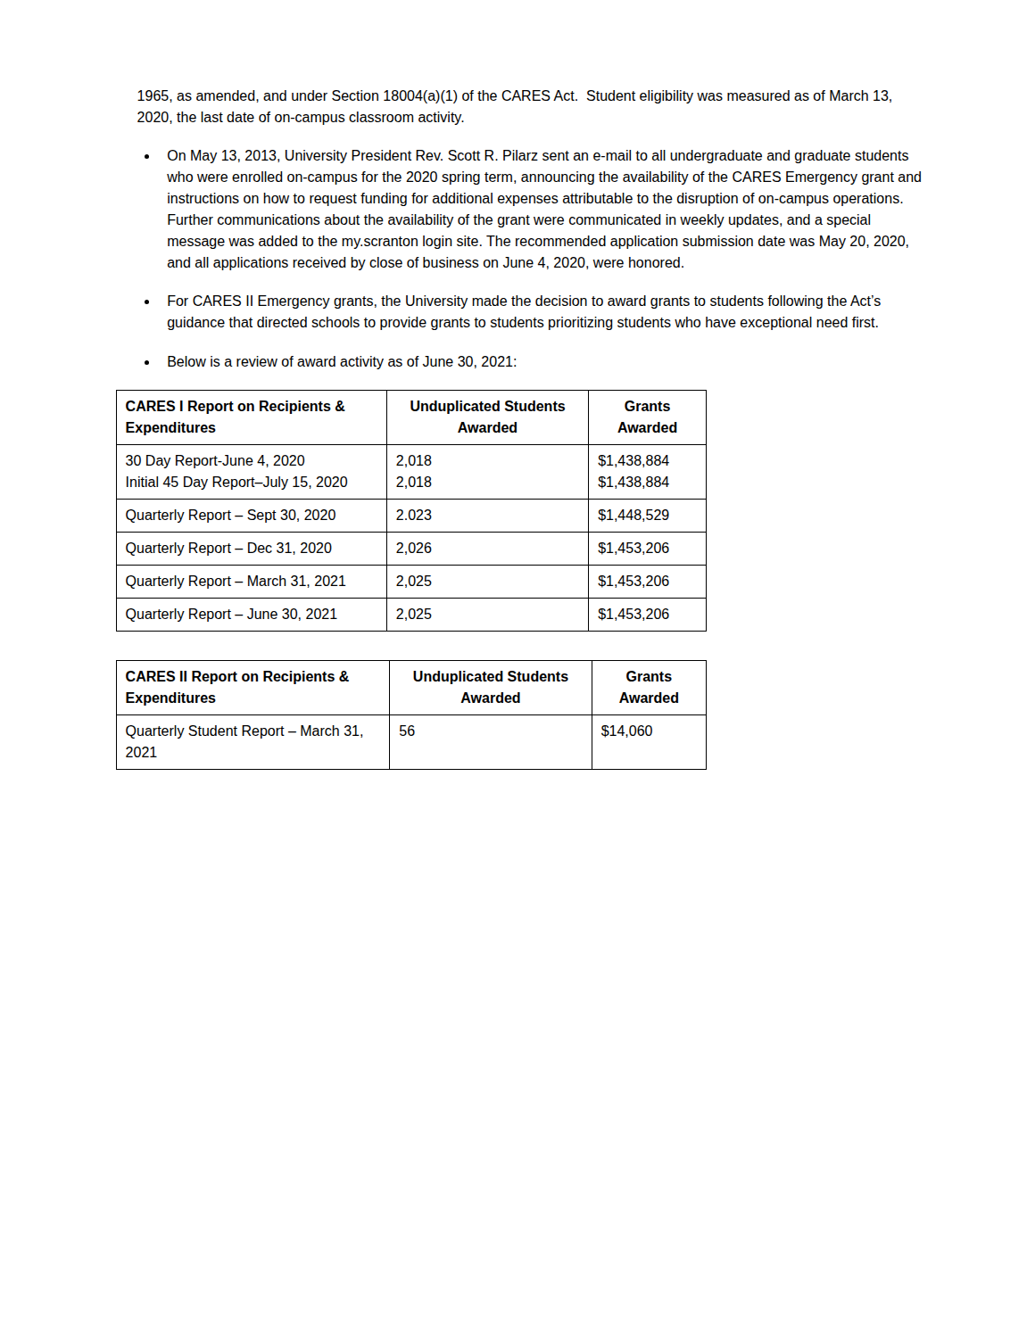1965, as amended, and under Section 18004(a)(1) of the CARES Act. Student eligibility was measured as of March 13, 2020, the last date of on-campus classroom activity.
On May 13, 2013, University President Rev. Scott R. Pilarz sent an e-mail to all undergraduate and graduate students who were enrolled on-campus for the 2020 spring term, announcing the availability of the CARES Emergency grant and instructions on how to request funding for additional expenses attributable to the disruption of on-campus operations. Further communications about the availability of the grant were communicated in weekly updates, and a special message was added to the my.scranton login site. The recommended application submission date was May 20, 2020, and all applications received by close of business on June 4, 2020, were honored.
For CARES II Emergency grants, the University made the decision to award grants to students following the Act’s guidance that directed schools to provide grants to students prioritizing students who have exceptional need first.
Below is a review of award activity as of June 30, 2021:
| CARES I Report on Recipients & Expenditures | Unduplicated Students Awarded | Grants Awarded |
| --- | --- | --- |
| 30 Day Report-June 4, 2020 Initial 45 Day Report–July 15, 2020 | 2,018 2,018 | $1,438,884 $1,438,884 |
| Quarterly Report – Sept 30, 2020 | 2.023 | $1,448,529 |
| Quarterly Report – Dec 31, 2020 | 2,026 | $1,453,206 |
| Quarterly Report – March 31, 2021 | 2,025 | $1,453,206 |
| Quarterly Report – June 30, 2021 | 2,025 | $1,453,206 |
| CARES II Report on Recipients & Expenditures | Unduplicated Students Awarded | Grants Awarded |
| --- | --- | --- |
| Quarterly Student Report – March 31, 2021 | 56 | $14,060 |